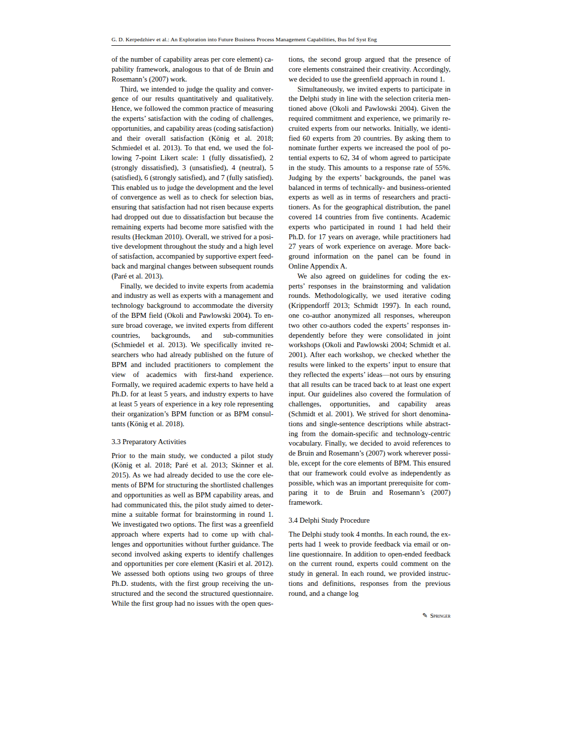G. D. Kerpedzhiev et al.: An Exploration into Future Business Process Management Capabilities, Bus Inf Syst Eng
of the number of capability areas per core element) capability framework, analogous to that of de Bruin and Rosemann’s (2007) work.
Third, we intended to judge the quality and convergence of our results quantitatively and qualitatively. Hence, we followed the common practice of measuring the experts’ satisfaction with the coding of challenges, opportunities, and capability areas (coding satisfaction) and their overall satisfaction (König et al. 2018; Schmiedel et al. 2013). To that end, we used the following 7-point Likert scale: 1 (fully dissatisfied), 2 (strongly dissatisfied), 3 (unsatisfied), 4 (neutral), 5 (satisfied), 6 (strongly satisfied), and 7 (fully satisfied). This enabled us to judge the development and the level of convergence as well as to check for selection bias, ensuring that satisfaction had not risen because experts had dropped out due to dissatisfaction but because the remaining experts had become more satisfied with the results (Heckman 2010). Overall, we strived for a positive development throughout the study and a high level of satisfaction, accompanied by supportive expert feedback and marginal changes between subsequent rounds (Paré et al. 2013).
Finally, we decided to invite experts from academia and industry as well as experts with a management and technology background to accommodate the diversity of the BPM field (Okoli and Pawlowski 2004). To ensure broad coverage, we invited experts from different countries, backgrounds, and sub-communities (Schmiedel et al. 2013). We specifically invited researchers who had already published on the future of BPM and included practitioners to complement the view of academics with first-hand experience. Formally, we required academic experts to have held a Ph.D. for at least 5 years, and industry experts to have at least 5 years of experience in a key role representing their organization’s BPM function or as BPM consultants (König et al. 2018).
3.3 Preparatory Activities
Prior to the main study, we conducted a pilot study (König et al. 2018; Paré et al. 2013; Skinner et al. 2015). As we had already decided to use the core elements of BPM for structuring the shortlisted challenges and opportunities as well as BPM capability areas, and had communicated this, the pilot study aimed to determine a suitable format for brainstorming in round 1. We investigated two options. The first was a greenfield approach where experts had to come up with challenges and opportunities without further guidance. The second involved asking experts to identify challenges and opportunities per core element (Kasiri et al. 2012). We assessed both options using two groups of three Ph.D. students, with the first group receiving the unstructured and the second the structured questionnaire. While the first group had no issues with the open questions, the second group argued that the presence of core elements constrained their creativity. Accordingly, we decided to use the greenfield approach in round 1.
Simultaneously, we invited experts to participate in the Delphi study in line with the selection criteria mentioned above (Okoli and Pawlowski 2004). Given the required commitment and experience, we primarily recruited experts from our networks. Initially, we identified 60 experts from 20 countries. By asking them to nominate further experts we increased the pool of potential experts to 62, 34 of whom agreed to participate in the study. This amounts to a response rate of 55%. Judging by the experts’ backgrounds, the panel was balanced in terms of technically- and business-oriented experts as well as in terms of researchers and practitioners. As for the geographical distribution, the panel covered 14 countries from five continents. Academic experts who participated in round 1 had held their Ph.D. for 17 years on average, while practitioners had 27 years of work experience on average. More background information on the panel can be found in Online Appendix A.
We also agreed on guidelines for coding the experts’ responses in the brainstorming and validation rounds. Methodologically, we used iterative coding (Krippendorff 2013; Schmidt 1997). In each round, one co-author anonymized all responses, whereupon two other co-authors coded the experts’ responses independently before they were consolidated in joint workshops (Okoli and Pawlowski 2004; Schmidt et al. 2001). After each workshop, we checked whether the results were linked to the experts’ input to ensure that they reflected the experts’ ideas—not ours by ensuring that all results can be traced back to at least one expert input. Our guidelines also covered the formulation of challenges, opportunities, and capability areas (Schmidt et al. 2001). We strived for short denominations and single-sentence descriptions while abstracting from the domain-specific and technology-centric vocabulary. Finally, we decided to avoid references to de Bruin and Rosemann’s (2007) work wherever possible, except for the core elements of BPM. This ensured that our framework could evolve as independently as possible, which was an important prerequisite for comparing it to de Bruin and Rosemann’s (2007) framework.
3.4 Delphi Study Procedure
The Delphi study took 4 months. In each round, the experts had 1 week to provide feedback via email or online questionnaire. In addition to open-ended feedback on the current round, experts could comment on the study in general. In each round, we provided instructions and definitions, responses from the previous round, and a change log
✎ Springer